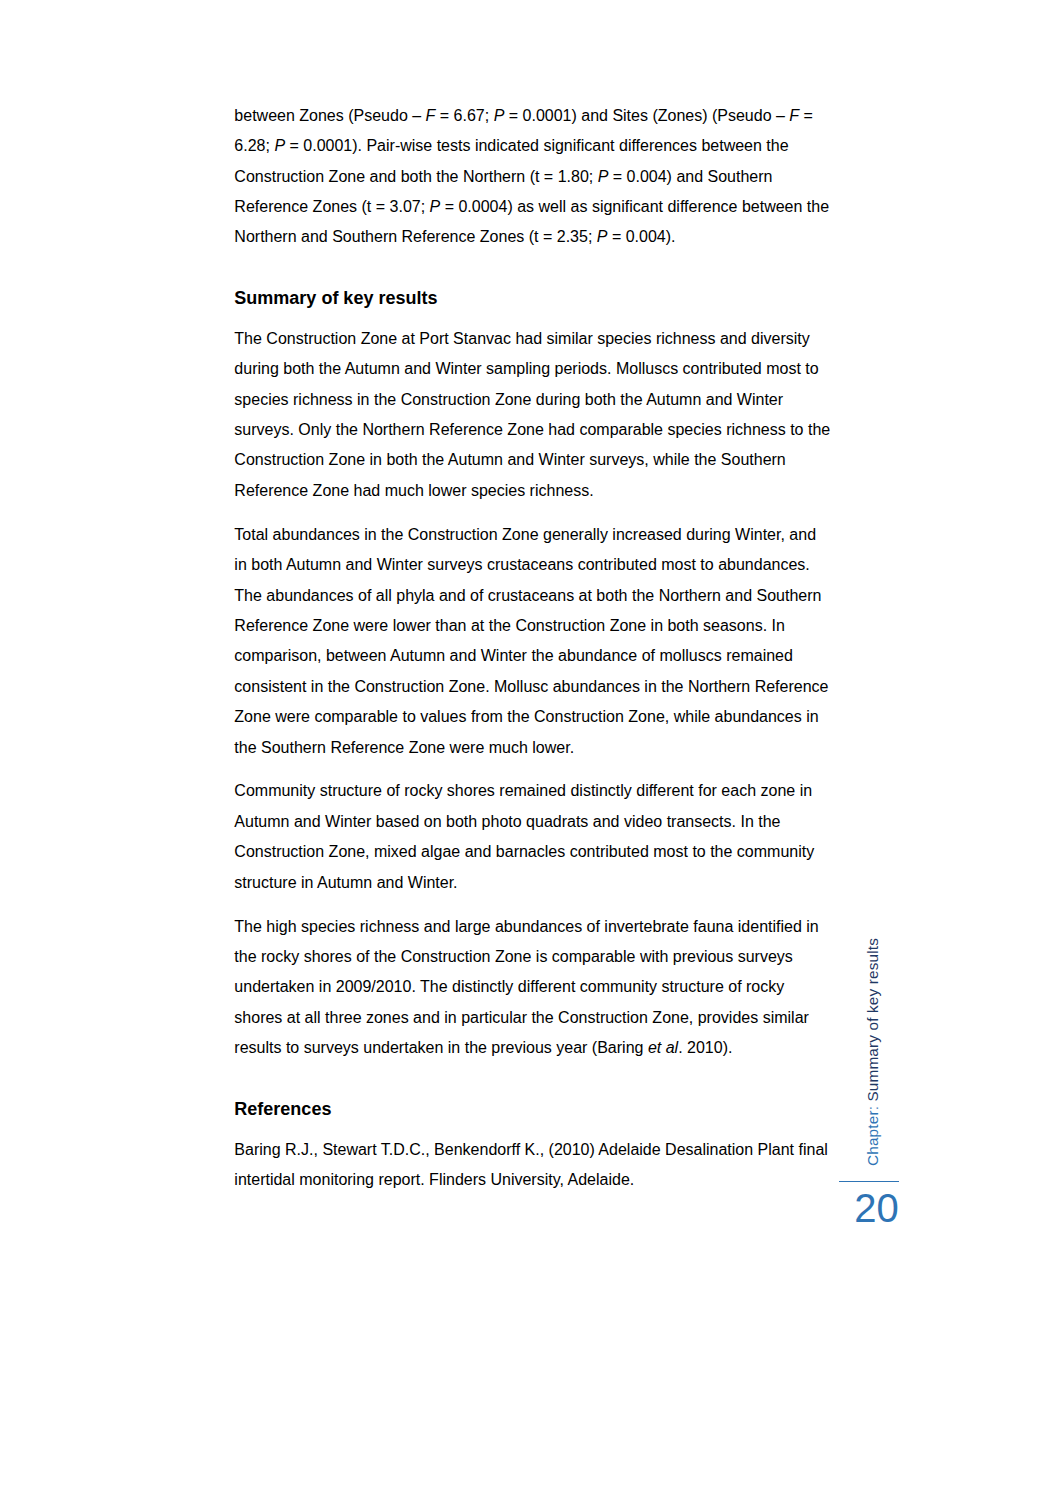between Zones (Pseudo – F = 6.67; P = 0.0001) and Sites (Zones) (Pseudo – F = 6.28; P = 0.0001). Pair-wise tests indicated significant differences between the Construction Zone and both the Northern (t = 1.80; P = 0.004) and Southern Reference Zones (t = 3.07; P = 0.0004) as well as significant difference between the Northern and Southern Reference Zones (t = 2.35; P = 0.004).
Summary of key results
The Construction Zone at Port Stanvac had similar species richness and diversity during both the Autumn and Winter sampling periods. Molluscs contributed most to species richness in the Construction Zone during both the Autumn and Winter surveys. Only the Northern Reference Zone had comparable species richness to the Construction Zone in both the Autumn and Winter surveys, while the Southern Reference Zone had much lower species richness.
Total abundances in the Construction Zone generally increased during Winter, and in both Autumn and Winter surveys crustaceans contributed most to abundances. The abundances of all phyla and of crustaceans at both the Northern and Southern Reference Zone were lower than at the Construction Zone in both seasons. In comparison, between Autumn and Winter the abundance of molluscs remained consistent in the Construction Zone. Mollusc abundances in the Northern Reference Zone were comparable to values from the Construction Zone, while abundances in the Southern Reference Zone were much lower.
Community structure of rocky shores remained distinctly different for each zone in Autumn and Winter based on both photo quadrats and video transects. In the Construction Zone, mixed algae and barnacles contributed most to the community structure in Autumn and Winter.
The high species richness and large abundances of invertebrate fauna identified in the rocky shores of the Construction Zone is comparable with previous surveys undertaken in 2009/2010. The distinctly different community structure of rocky shores at all three zones and in particular the Construction Zone, provides similar results to surveys undertaken in the previous year (Baring et al. 2010).
References
Baring R.J., Stewart T.D.C., Benkendorff K., (2010) Adelaide Desalination Plant final intertidal monitoring report. Flinders University, Adelaide.
Chapter: Summary of key results
20